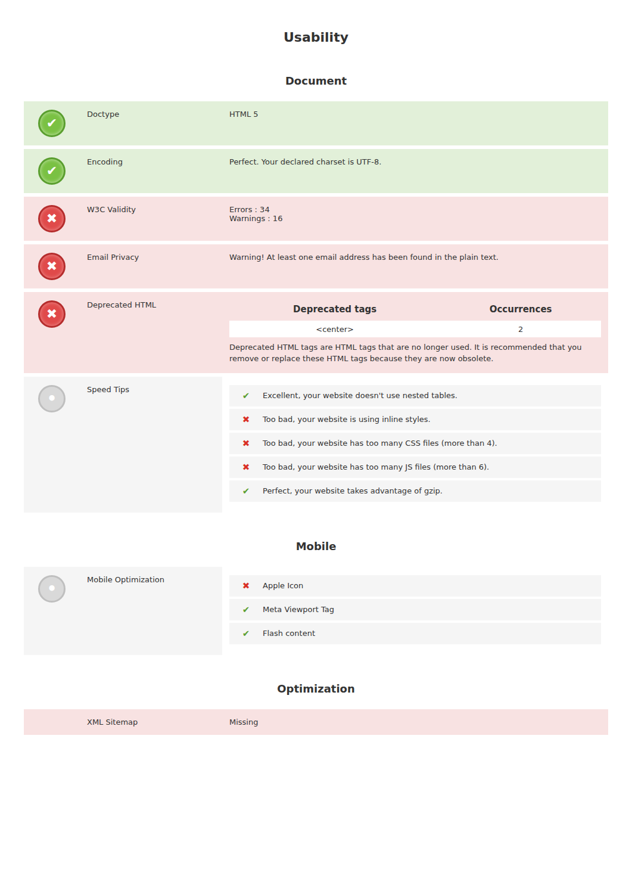Usability
Document
| ✔ | Doctype | HTML 5 |
| ✔ | Encoding | Perfect. Your declared charset is UTF-8. |
| ✖ | W3C Validity | Errors : 34 Warnings : 16 |
| ✖ | Email Privacy | Warning! At least one email address has been found in the plain text. |
| ✖ | Deprecated HTML | / Deprecated tags / Occurrences / / --- / --- / / <center> / 2 / Deprecated HTML tags are HTML tags that are no longer used. It is recommended that you remove or replace these HTML tags because they are now obsolete. |
| • | Speed Tips | ✔ Excellent, your website doesn't use nested tables. ✖ Too bad, your website is using inline styles. ✖ Too bad, your website has too many CSS files (more than 4). ✖ Too bad, your website has too many JS files (more than 6). ✔ Perfect, your website takes advantage of gzip. |
Mobile
| • | Mobile Optimization | ✖ Apple Icon ✔ Meta Viewport Tag ✔ Flash content |
Optimization
| | XML Sitemap | Missing |